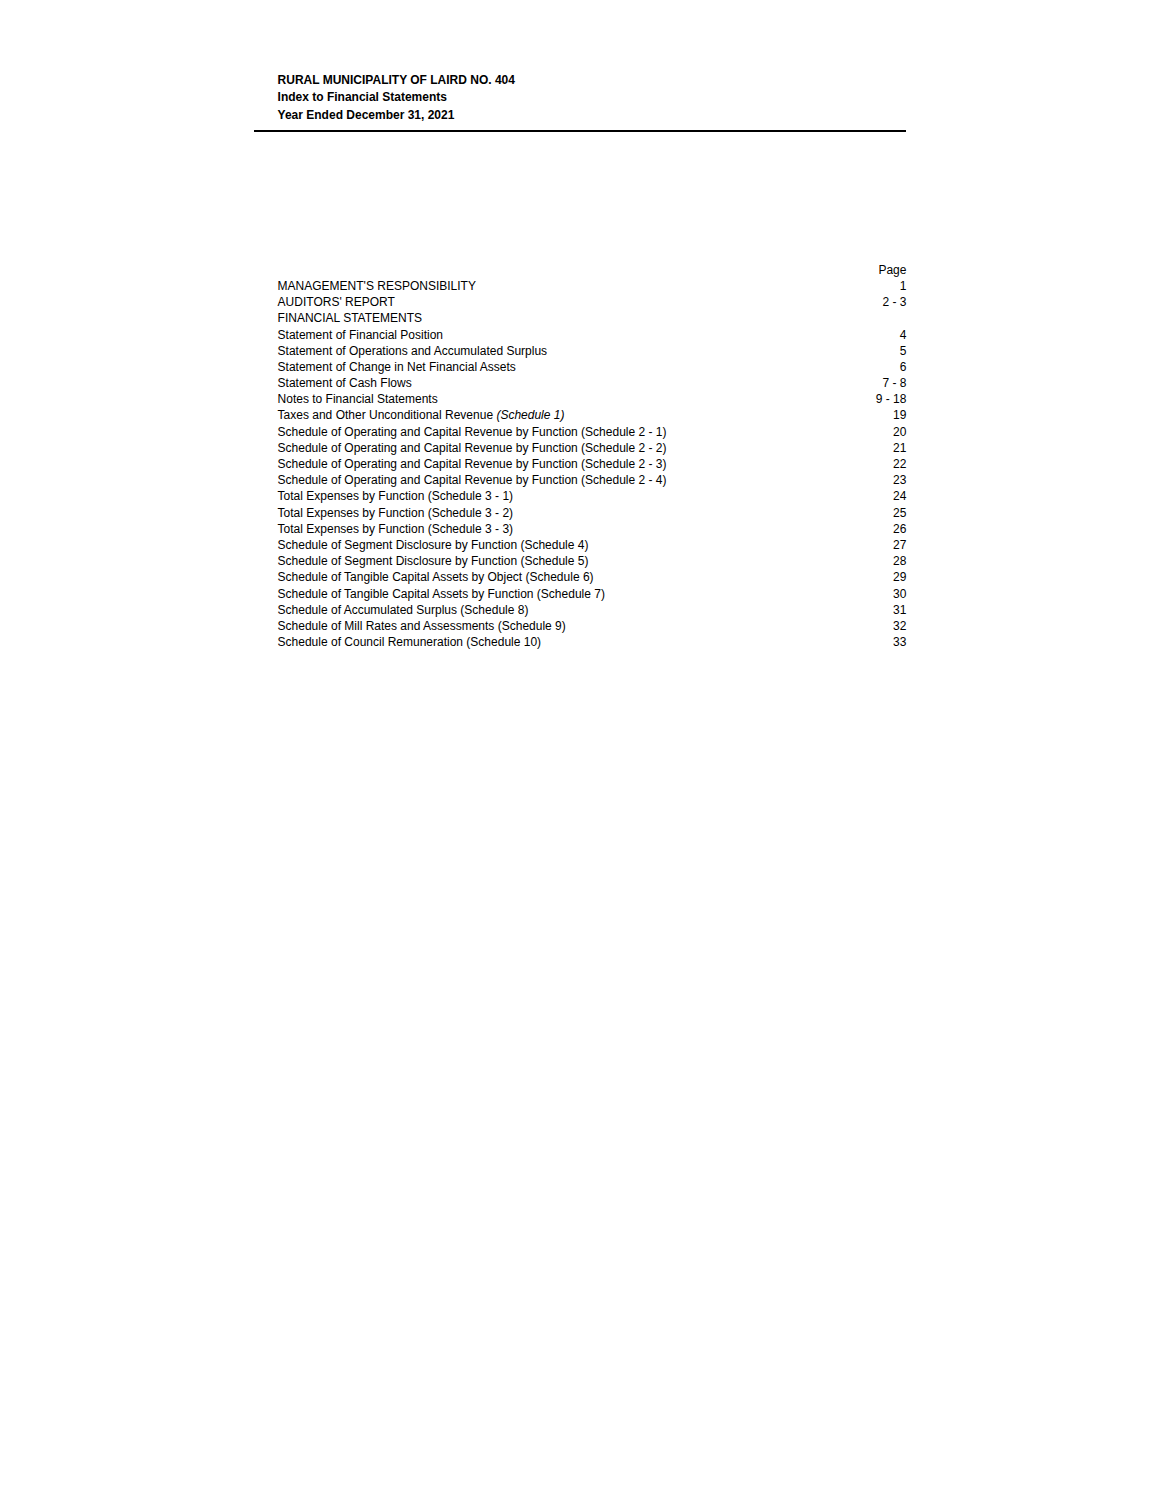RURAL MUNICIPALITY OF LAIRD NO. 404
Index to Financial Statements
Year Ended December 31, 2021
| | Page |
| MANAGEMENT'S RESPONSIBILITY | 1 |
| AUDITORS' REPORT | 2 - 3 |
| FINANCIAL STATEMENTS | |
| Statement of Financial Position | 4 |
| Statement of Operations and Accumulated Surplus | 5 |
| Statement of Change in Net Financial Assets | 6 |
| Statement of Cash Flows | 7 - 8 |
| Notes to Financial Statements | 9 - 18 |
| Taxes and Other Unconditional Revenue (Schedule 1) | 19 |
| Schedule of Operating and Capital Revenue by Function (Schedule 2 - 1) | 20 |
| Schedule of Operating and Capital Revenue by Function (Schedule 2 - 2) | 21 |
| Schedule of Operating and Capital Revenue by Function (Schedule 2 - 3) | 22 |
| Schedule of Operating and Capital Revenue by Function (Schedule 2 - 4) | 23 |
| Total Expenses by Function (Schedule 3 - 1) | 24 |
| Total Expenses by Function (Schedule 3 - 2) | 25 |
| Total Expenses by Function (Schedule 3 - 3) | 26 |
| Schedule of Segment Disclosure by Function (Schedule 4) | 27 |
| Schedule of Segment Disclosure by Function (Schedule 5) | 28 |
| Schedule of Tangible Capital Assets by Object (Schedule 6) | 29 |
| Schedule of Tangible Capital Assets by Function (Schedule 7) | 30 |
| Schedule of Accumulated Surplus (Schedule 8) | 31 |
| Schedule of Mill Rates and Assessments (Schedule 9) | 32 |
| Schedule of Council Remuneration (Schedule 10) | 33 |